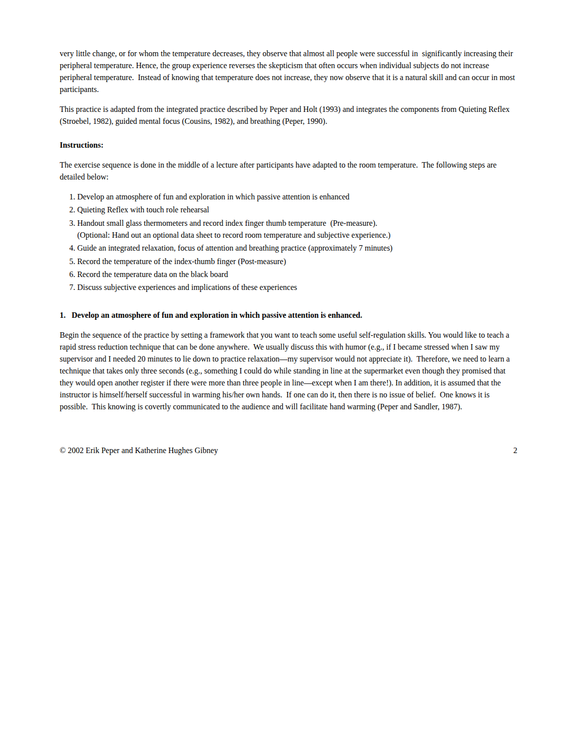very little change, or for whom the temperature decreases, they observe that almost all people were successful in significantly increasing their peripheral temperature. Hence, the group experience reverses the skepticism that often occurs when individual subjects do not increase peripheral temperature. Instead of knowing that temperature does not increase, they now observe that it is a natural skill and can occur in most participants.
This practice is adapted from the integrated practice described by Peper and Holt (1993) and integrates the components from Quieting Reflex (Stroebel, 1982), guided mental focus (Cousins, 1982), and breathing (Peper, 1990).
Instructions:
The exercise sequence is done in the middle of a lecture after participants have adapted to the room temperature. The following steps are detailed below:
Develop an atmosphere of fun and exploration in which passive attention is enhanced
Quieting Reflex with touch role rehearsal
Handout small glass thermometers and record index finger thumb temperature (Pre-measure).
(Optional: Hand out an optional data sheet to record room temperature and subjective experience.)
Guide an integrated relaxation, focus of attention and breathing practice (approximately 7 minutes)
Record the temperature of the index-thumb finger (Post-measure)
Record the temperature data on the black board
Discuss subjective experiences and implications of these experiences
1. Develop an atmosphere of fun and exploration in which passive attention is enhanced.
Begin the sequence of the practice by setting a framework that you want to teach some useful self-regulation skills. You would like to teach a rapid stress reduction technique that can be done anywhere. We usually discuss this with humor (e.g., if I became stressed when I saw my supervisor and I needed 20 minutes to lie down to practice relaxation—my supervisor would not appreciate it). Therefore, we need to learn a technique that takes only three seconds (e.g., something I could do while standing in line at the supermarket even though they promised that they would open another register if there were more than three people in line—except when I am there!). In addition, it is assumed that the instructor is himself/herself successful in warming his/her own hands. If one can do it, then there is no issue of belief. One knows it is possible. This knowing is covertly communicated to the audience and will facilitate hand warming (Peper and Sandler, 1987).
© 2002 Erik Peper and Katherine Hughes Gibney 2